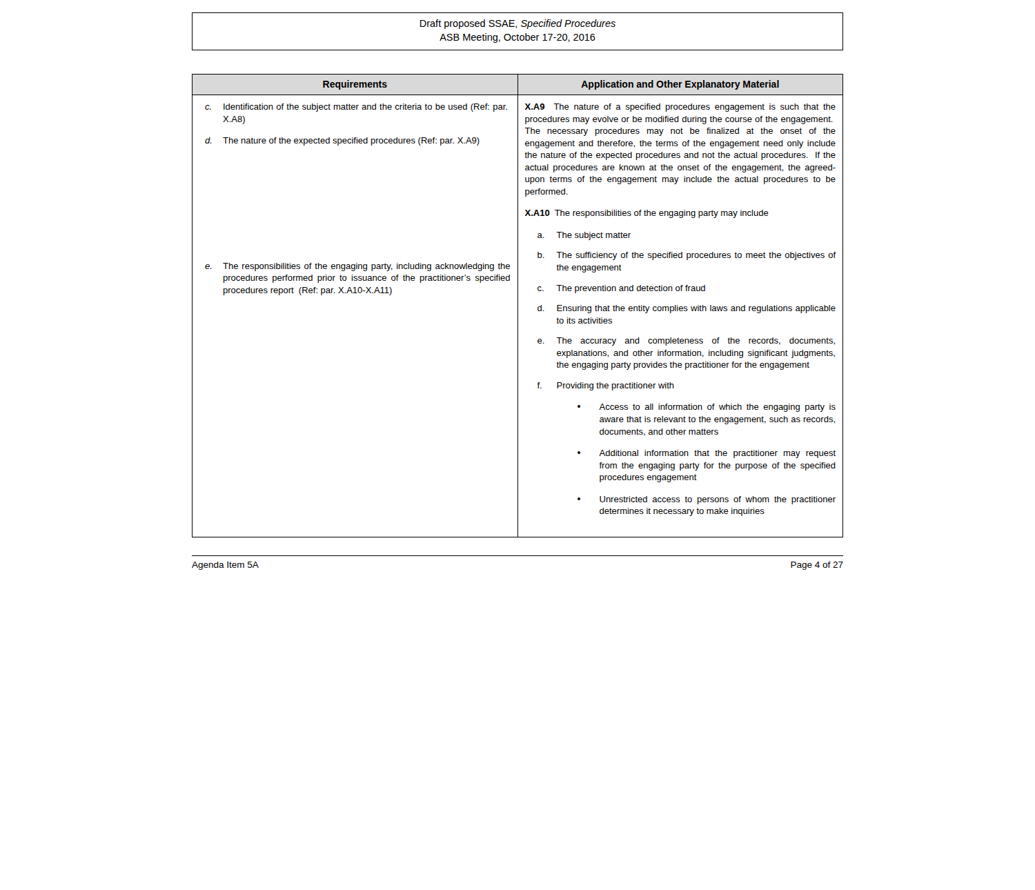Draft proposed SSAE, Specified Procedures
ASB Meeting, October 17-20, 2016
| Requirements | Application and Other Explanatory Material |
| --- | --- |
| c. Identification of the subject matter and the criteria to be used (Ref: par. X.A8) d. The nature of the expected specified procedures (Ref: par. X.A9) e. The responsibilities of the engaging party, including acknowledging the procedures performed prior to issuance of the practitioner’s specified procedures report (Ref: par. X.A10-X.A11) | X.A9 The nature of a specified procedures engagement is such that the procedures may evolve or be modified during the course of the engagement. The necessary procedures may not be finalized at the onset of the engagement and therefore, the terms of the engagement need only include the nature of the expected procedures and not the actual procedures. If the actual procedures are known at the onset of the engagement, the agreed-upon terms of the engagement may include the actual procedures to be performed. X.A10 The responsibilities of the engaging party may include a. The subject matter b. The sufficiency of the specified procedures to meet the objectives of the engagement c. The prevention and detection of fraud d. Ensuring that the entity complies with laws and regulations applicable to its activities e. The accuracy and completeness of the records, documents, explanations, and other information, including significant judgments, the engaging party provides the practitioner for the engagement f. Providing the practitioner with Access to all information of which the engaging party is aware that is relevant to the engagement, such as records, documents, and other matters Additional information that the practitioner may request from the engaging party for the purpose of the specified procedures engagement Unrestricted access to persons of whom the practitioner determines it necessary to make inquiries |
Agenda Item 5A
Page 4 of 27